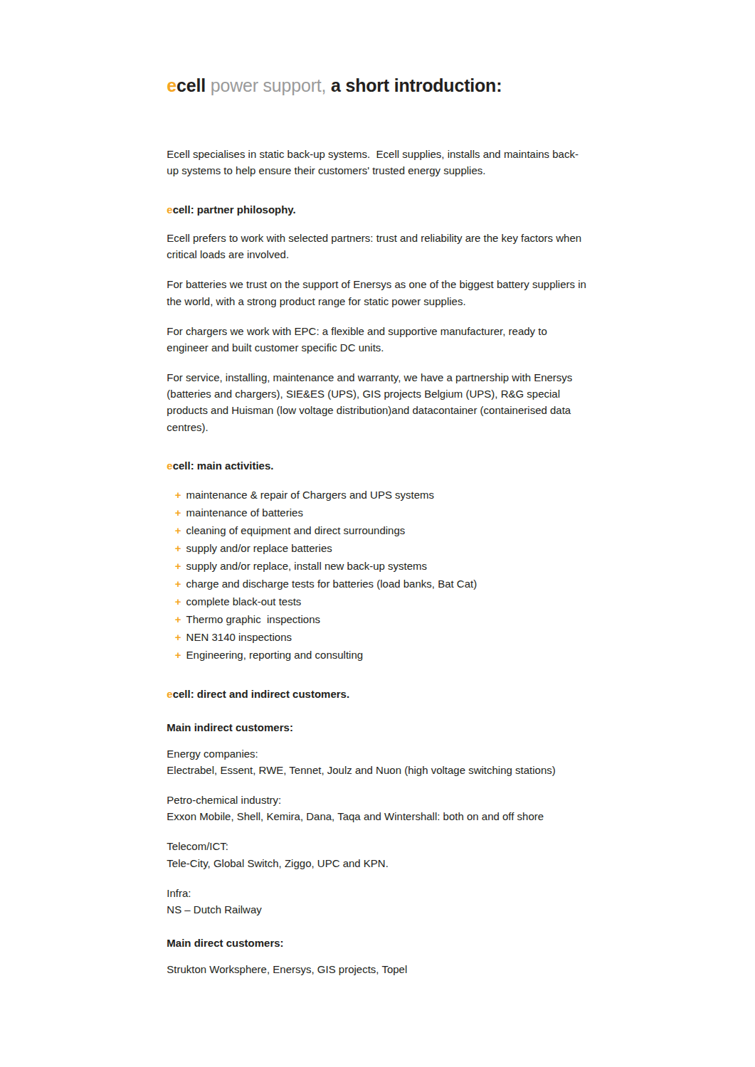ecell power support, a short introduction:
Ecell specialises in static back-up systems. Ecell supplies, installs and maintains back-up systems to help ensure their customers' trusted energy supplies.
ecell: partner philosophy.
Ecell prefers to work with selected partners: trust and reliability are the key factors when critical loads are involved.
For batteries we trust on the support of Enersys as one of the biggest battery suppliers in the world, with a strong product range for static power supplies.
For chargers we work with EPC: a flexible and supportive manufacturer, ready to engineer and built customer specific DC units.
For service, installing, maintenance and warranty, we have a partnership with Enersys (batteries and chargers), SIE&ES (UPS), GIS projects Belgium (UPS), R&G special products and Huisman (low voltage distribution)and datacontainer (containerised data centres).
ecell: main activities.
maintenance & repair of Chargers and UPS systems
maintenance of batteries
cleaning of equipment and direct surroundings
supply and/or replace batteries
supply and/or replace, install new back-up systems
charge and discharge tests for batteries (load banks, Bat Cat)
complete black-out tests
Thermo graphic inspections
NEN 3140 inspections
Engineering, reporting and consulting
ecell: direct and indirect customers.
Main indirect customers:
Energy companies:
Electrabel, Essent, RWE, Tennet, Joulz and Nuon (high voltage switching stations)
Petro-chemical industry:
Exxon Mobile, Shell, Kemira, Dana, Taqa and Wintershall: both on and off shore
Telecom/ICT:
Tele-City, Global Switch, Ziggo, UPC and KPN.
Infra:
NS – Dutch Railway
Main direct customers:
Strukton Worksphere, Enersys, GIS projects, Topel